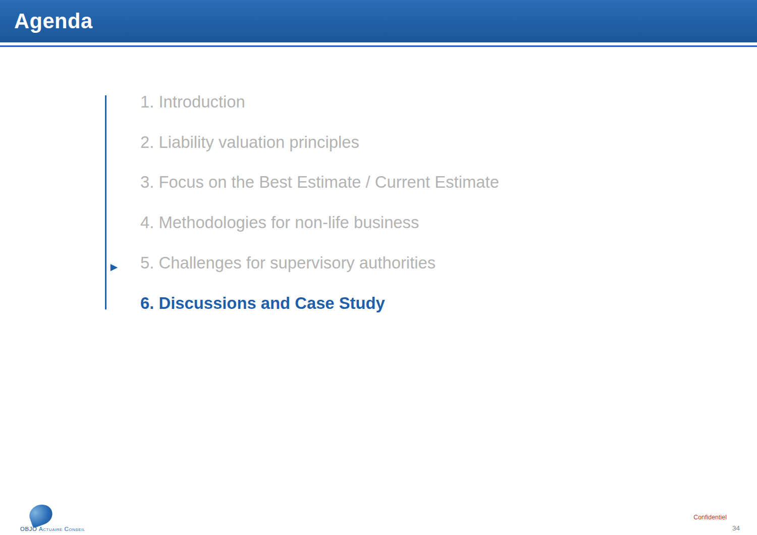Agenda
►
1. Introduction
2. Liability valuation principles
3. Focus on the Best Estimate / Current Estimate
4. Methodologies for non-life business
5. Challenges for supervisory authorities
6. Discussions and Case Study
OBJO Actuaire Conseil
Confidentiel
34